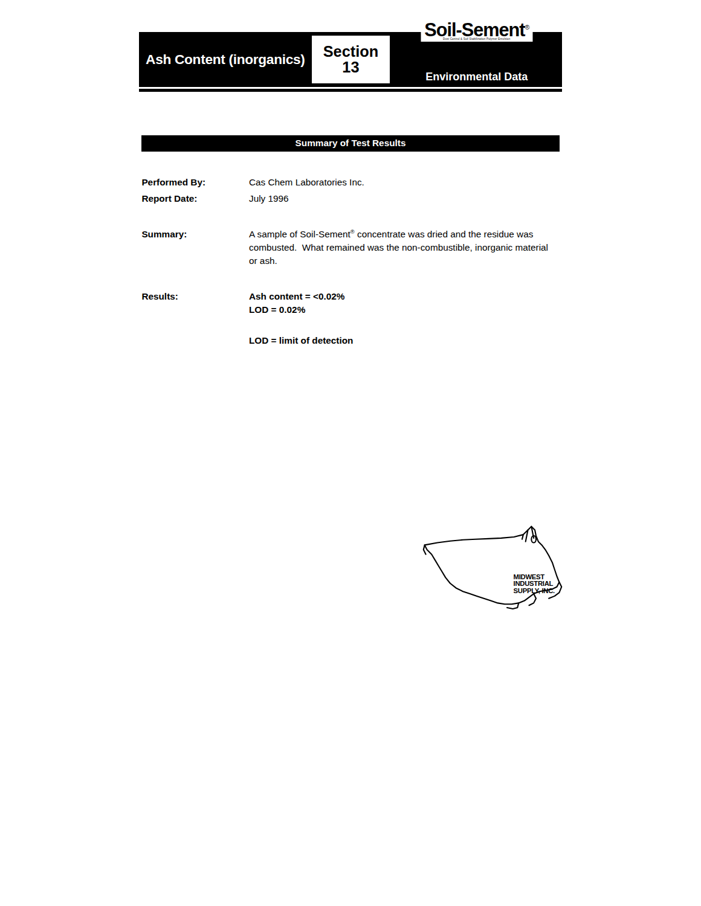Ash Content (inorganics)
Section 13
Soil-Sement®
Dust Control & Soil Stabilization Polymer Emulsion
Environmental Data
Summary of Test Results
| Performed By: | Cas Chem Laboratories Inc. |
| Report Date: | July 1996 |
| Summary: | A sample of Soil-Sement ® concentrate was dried and the residue was combusted. What remained was the non-combustible, inorganic material or ash. |
| Results: | Ash content = <0.02% LOD = 0.02% LOD = limit of detection |
MIDWEST
INDUSTRIAL
SUPPLY, INC.